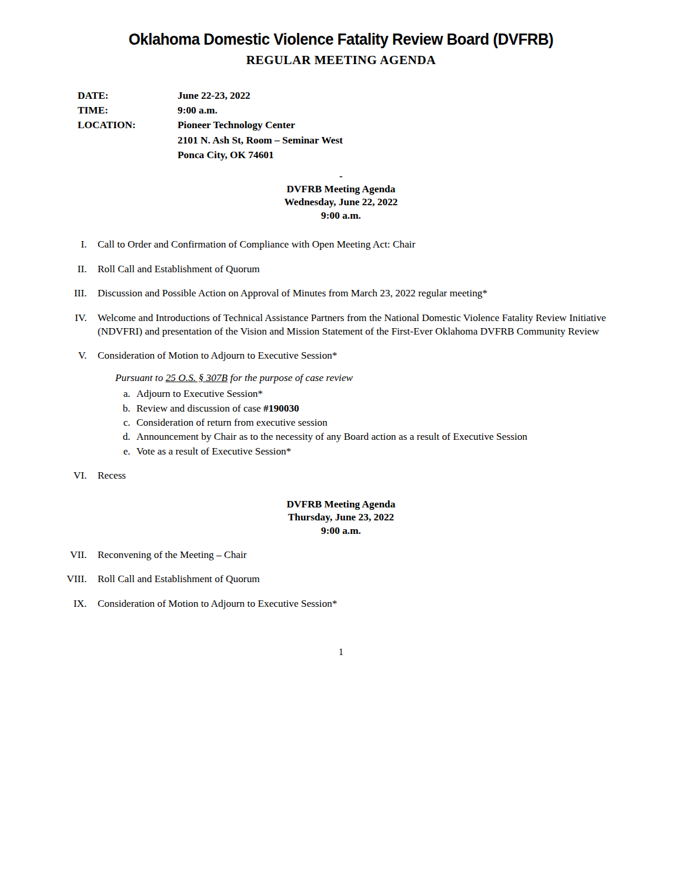Oklahoma Domestic Violence Fatality Review Board (DVFRB)
REGULAR MEETING AGENDA
| DATE: | June 22-23, 2022 |
| TIME: | 9:00 a.m. |
| LOCATION: | Pioneer Technology Center |
| | 2101 N. Ash St, Room – Seminar West |
| | Ponca City, OK 74601 |
-
DVFRB Meeting Agenda
Wednesday, June 22, 2022
9:00 a.m.
Call to Order and Confirmation of Compliance with Open Meeting Act: Chair
Roll Call and Establishment of Quorum
Discussion and Possible Action on Approval of Minutes from March 23, 2022 regular meeting*
Welcome and Introductions of Technical Assistance Partners from the National Domestic Violence Fatality Review Initiative (NDVFRI) and presentation of the Vision and Mission Statement of the First-Ever Oklahoma DVFRB Community Review
Consideration of Motion to Adjourn to Executive Session*
Pursuant to 25 O.S. § 307B for the purpose of case review
Adjourn to Executive Session*
Review and discussion of case #190030
Consideration of return from executive session
Announcement by Chair as to the necessity of any Board action as a result of Executive Session
Vote as a result of Executive Session*
Recess
DVFRB Meeting Agenda
Thursday, June 23, 2022
9:00 a.m.
Reconvening of the Meeting – Chair
Roll Call and Establishment of Quorum
Consideration of Motion to Adjourn to Executive Session*
1